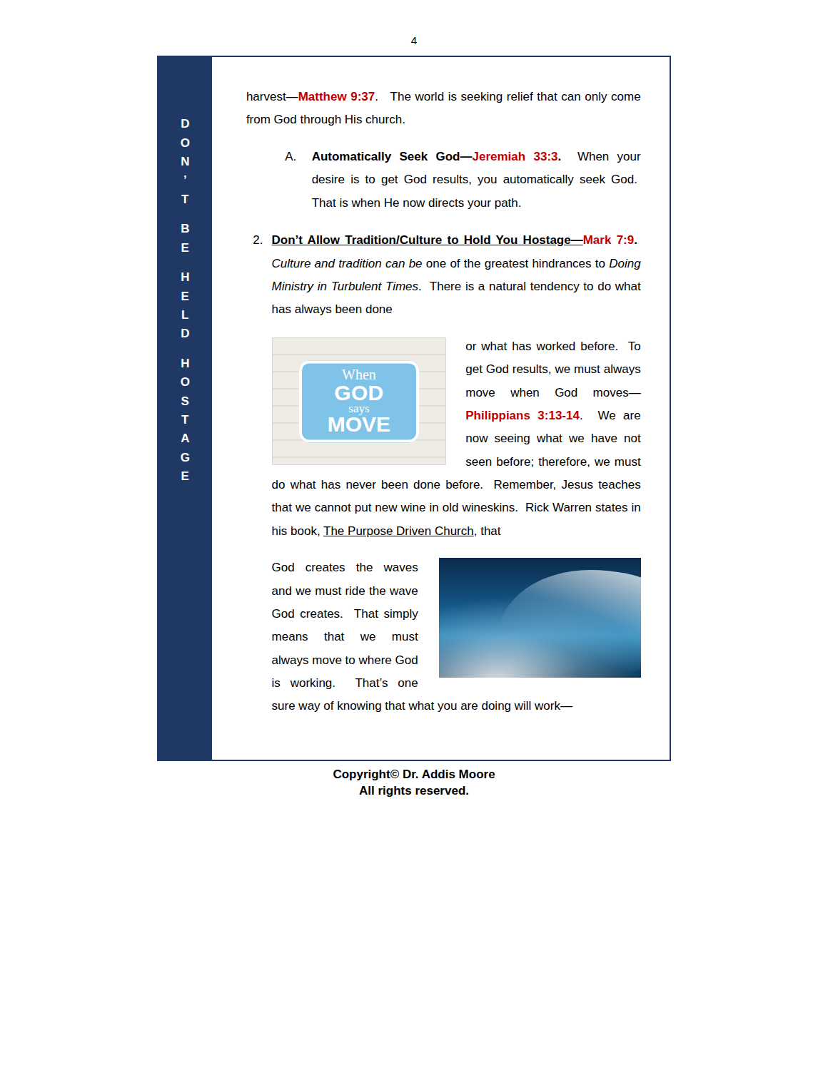4
D O N ’ T B E H E L D H O S T A G E
harvest—Matthew 9:37. The world is seeking relief that can only come from God through His church.
A.
Automatically Seek God—Jeremiah 33:3. When your desire is to get God results, you automatically seek God. That is when He now directs your path.
2.
Don’t Allow Tradition/Culture to Hold You Hostage—Mark 7:9. Culture and tradition can be one of the greatest hindrances to Doing Ministry in Turbulent Times. There is a natural tendency to do what has always been done
When
GOD
says
MOVE
or what has worked before. To get God results, we must always move when God moves—Philippians 3:13-14. We are now seeing what we have not seen before; therefore, we must do what has never been done before. Remember, Jesus teaches that we cannot put new wine in old wineskins. Rick Warren states in his book, The Purpose Driven Church, that
God creates the waves and we must ride the wave God creates. That simply means that we must always move to where God is working. That’s one sure way of knowing that what you are doing will work—
Copyright© Dr. Addis Moore
All rights reserved.